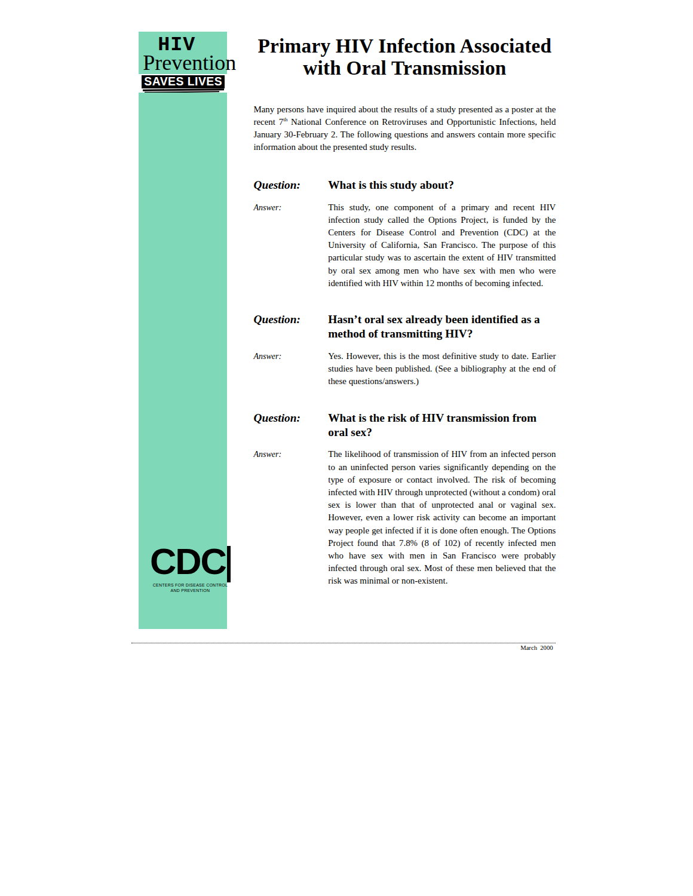HIV
Prevention
SAVES LIVES
CDC
CENTERS FOR DISEASE CONTROL
AND PREVENTION
Primary HIV Infection Associated
with Oral Transmission
Many persons have inquired about the results of a study presented as a poster at the recent 7th National Conference on Retroviruses and Opportunistic Infections, held January 30-February 2. The following questions and answers contain more specific information about the presented study results.
Question:
What is this study about?
Answer:
This study, one component of a primary and recent HIV infection study called the Options Project, is funded by the Centers for Disease Control and Prevention (CDC) at the University of California, San Francisco. The purpose of this particular study was to ascertain the extent of HIV transmitted by oral sex among men who have sex with men who were identified with HIV within 12 months of becoming infected.
Question:
Hasn’t oral sex already been identified as a method of transmitting HIV?
Answer:
Yes. However, this is the most definitive study to date. Earlier studies have been published. (See a bibliography at the end of these questions/answers.)
Question:
What is the risk of HIV transmission from oral sex?
Answer:
The likelihood of transmission of HIV from an infected person to an uninfected person varies significantly depending on the type of exposure or contact involved. The risk of becoming infected with HIV through unprotected (without a condom) oral sex is lower than that of unprotected anal or vaginal sex. However, even a lower risk activity can become an important way people get infected if it is done often enough. The Options Project found that 7.8% (8 of 102) of recently infected men who have sex with men in San Francisco were probably infected through oral sex. Most of these men believed that the risk was minimal or non-existent.
March 2000